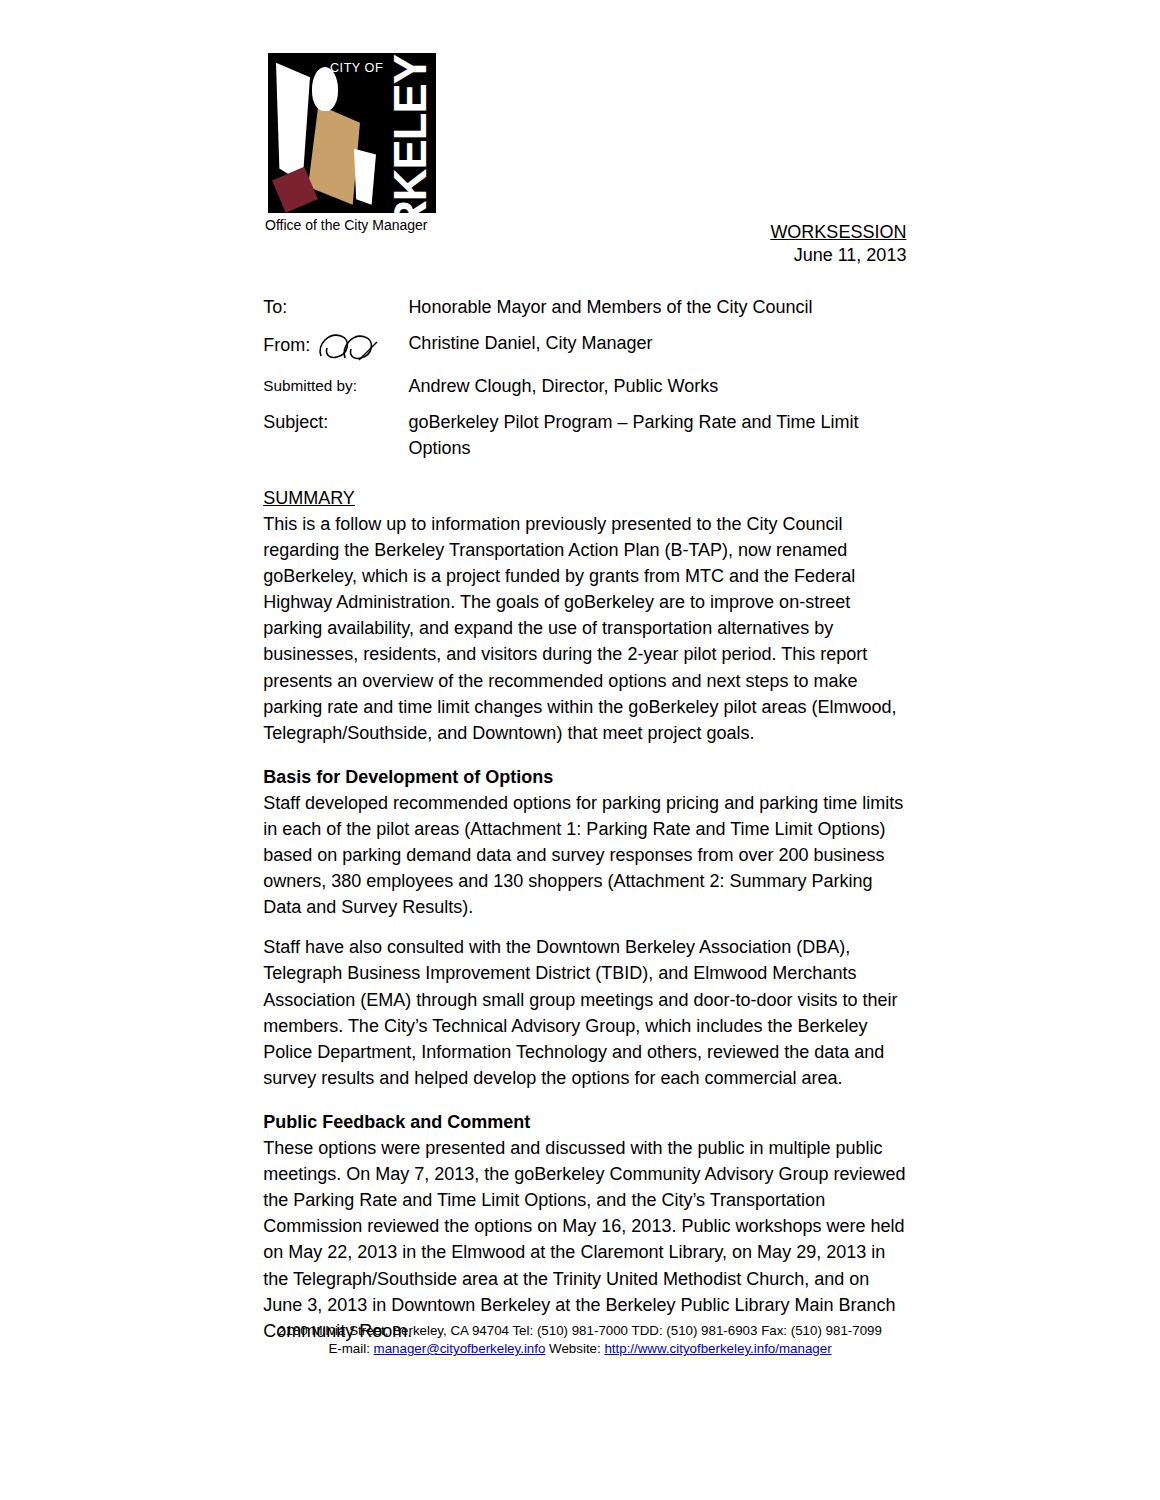CITY OF
BERKELEY
Office of the City Manager
WORKSESSION
June 11, 2013
| To: | Honorable Mayor and Members of the City Council |
| From: | Christine Daniel, City Manager |
| Submitted by: | Andrew Clough, Director, Public Works |
| Subject: | goBerkeley Pilot Program – Parking Rate and Time Limit Options |
SUMMARY
This is a follow up to information previously presented to the City Council regarding the Berkeley Transportation Action Plan (B-TAP), now renamed goBerkeley, which is a project funded by grants from MTC and the Federal Highway Administration. The goals of goBerkeley are to improve on-street parking availability, and expand the use of transportation alternatives by businesses, residents, and visitors during the 2-year pilot period. This report presents an overview of the recommended options and next steps to make parking rate and time limit changes within the goBerkeley pilot areas (Elmwood, Telegraph/Southside, and Downtown) that meet project goals.
Basis for Development of Options
Staff developed recommended options for parking pricing and parking time limits in each of the pilot areas (Attachment 1: Parking Rate and Time Limit Options) based on parking demand data and survey responses from over 200 business owners, 380 employees and 130 shoppers (Attachment 2: Summary Parking Data and Survey Results).
Staff have also consulted with the Downtown Berkeley Association (DBA), Telegraph Business Improvement District (TBID), and Elmwood Merchants Association (EMA) through small group meetings and door-to-door visits to their members. The City’s Technical Advisory Group, which includes the Berkeley Police Department, Information Technology and others, reviewed the data and survey results and helped develop the options for each commercial area.
Public Feedback and Comment
These options were presented and discussed with the public in multiple public meetings. On May 7, 2013, the goBerkeley Community Advisory Group reviewed the Parking Rate and Time Limit Options, and the City’s Transportation Commission reviewed the options on May 16, 2013. Public workshops were held on May 22, 2013 in the Elmwood at the Claremont Library, on May 29, 2013 in the Telegraph/Southside area at the Trinity United Methodist Church, and on June 3, 2013 in Downtown Berkeley at the Berkeley Public Library Main Branch Community Room.
2180 Milvia Street, Berkeley, CA 94704 Tel: (510) 981-7000 TDD: (510) 981-6903 Fax: (510) 981-7099
E-mail: manager@cityofberkeley.info Website: http://www.cityofberkeley.info/manager